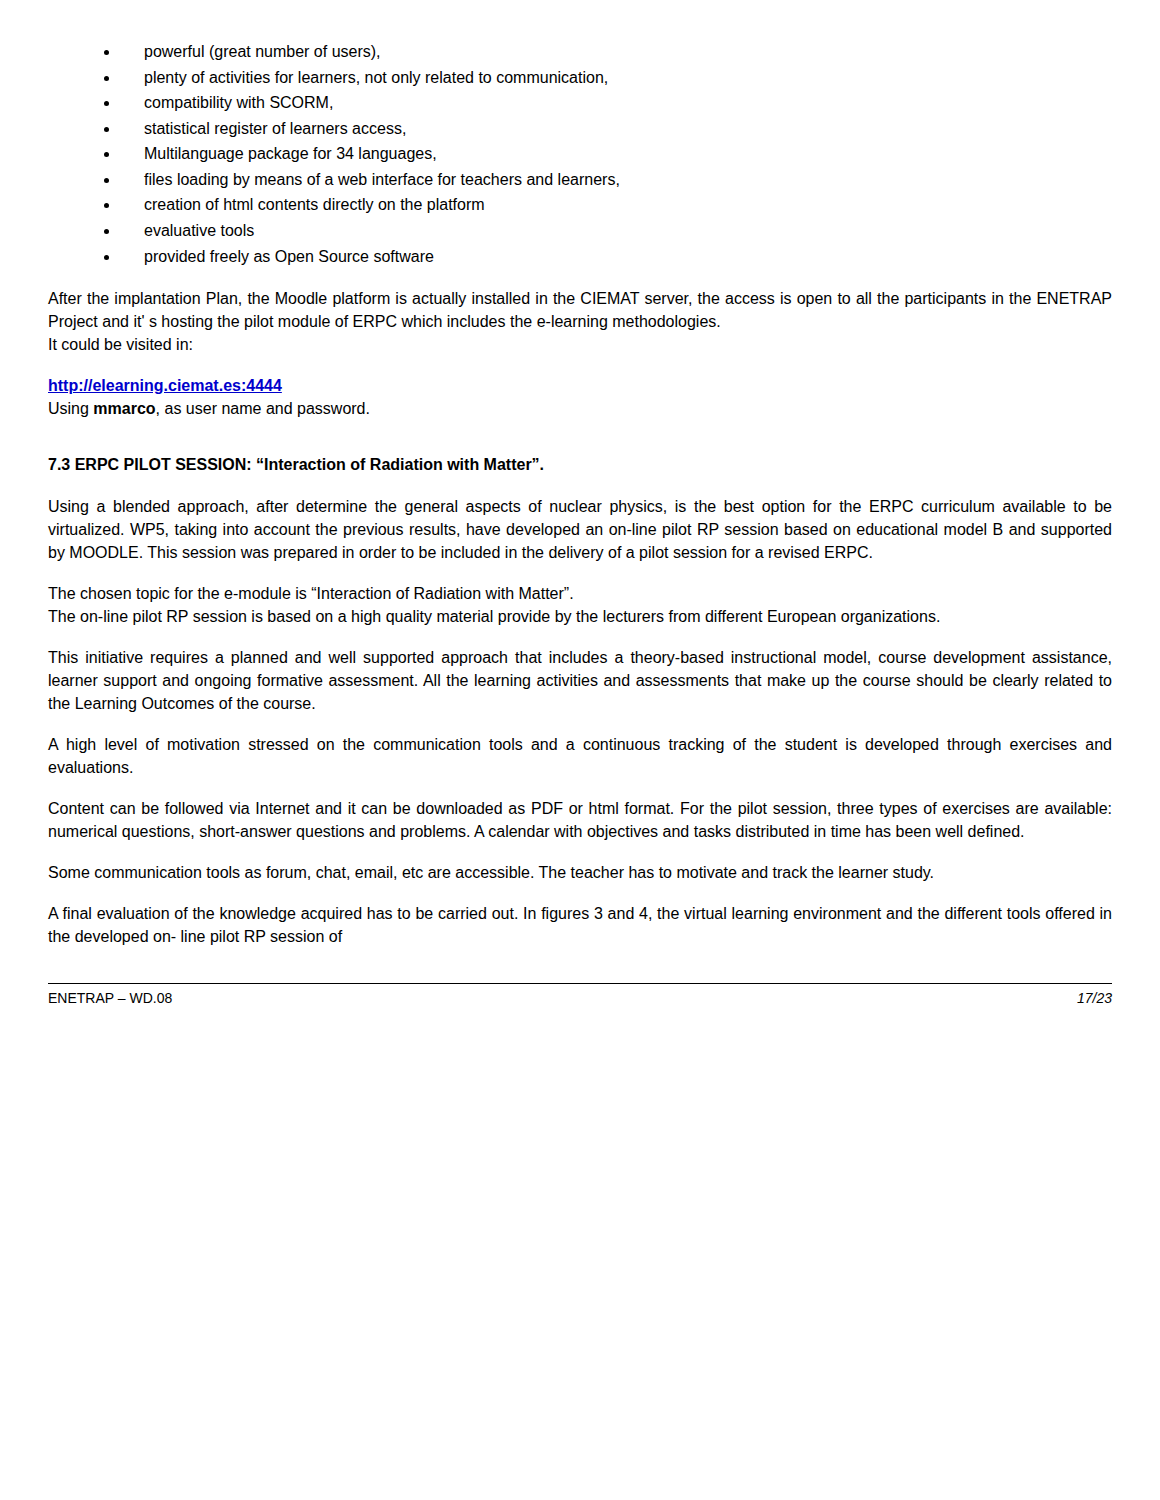powerful (great number of users),
plenty of activities for learners, not only related to communication,
compatibility with SCORM,
statistical register of learners access,
Multilanguage package for 34 languages,
files loading by means of a web interface for teachers and learners,
creation of html contents directly on the platform
evaluative tools
provided freely as Open Source software
After the implantation Plan, the Moodle platform is actually installed in the CIEMAT server, the access is open to all the participants in the ENETRAP Project and it' s hosting the pilot module of ERPC which includes the e-learning methodologies.
It could be visited in:
http://elearning.ciemat.es:4444
Using mmarco, as user name and password.
7.3 ERPC PILOT SESSION: “Interaction of Radiation with Matter”.
Using a blended approach, after determine the general aspects of nuclear physics, is the best option for the ERPC curriculum available to be virtualized. WP5, taking into account the previous results, have developed an on-line pilot RP session based on educational model B and supported by MOODLE. This session was prepared in order to be included in the delivery of a pilot session for a revised ERPC.
The chosen topic for the e-module is “Interaction of Radiation with Matter”.
The on-line pilot RP session is based on a high quality material provide by the lecturers from different European organizations.
This initiative requires a planned and well supported approach that includes a theory-based instructional model, course development assistance, learner support and ongoing formative assessment. All the learning activities and assessments that make up the course should be clearly related to the Learning Outcomes of the course.
A high level of motivation stressed on the communication tools and a continuous tracking of the student is developed through exercises and evaluations.
Content can be followed via Internet and it can be downloaded as PDF or html format. For the pilot session, three types of exercises are available: numerical questions, short-answer questions and problems. A calendar with objectives and tasks distributed in time has been well defined.
Some communication tools as forum, chat, email, etc are accessible. The teacher has to motivate and track the learner study.
A final evaluation of the knowledge acquired has to be carried out. In figures 3 and 4, the virtual learning environment and the different tools offered in the developed on- line pilot RP session of
ENETRAP – WD.08 17/23